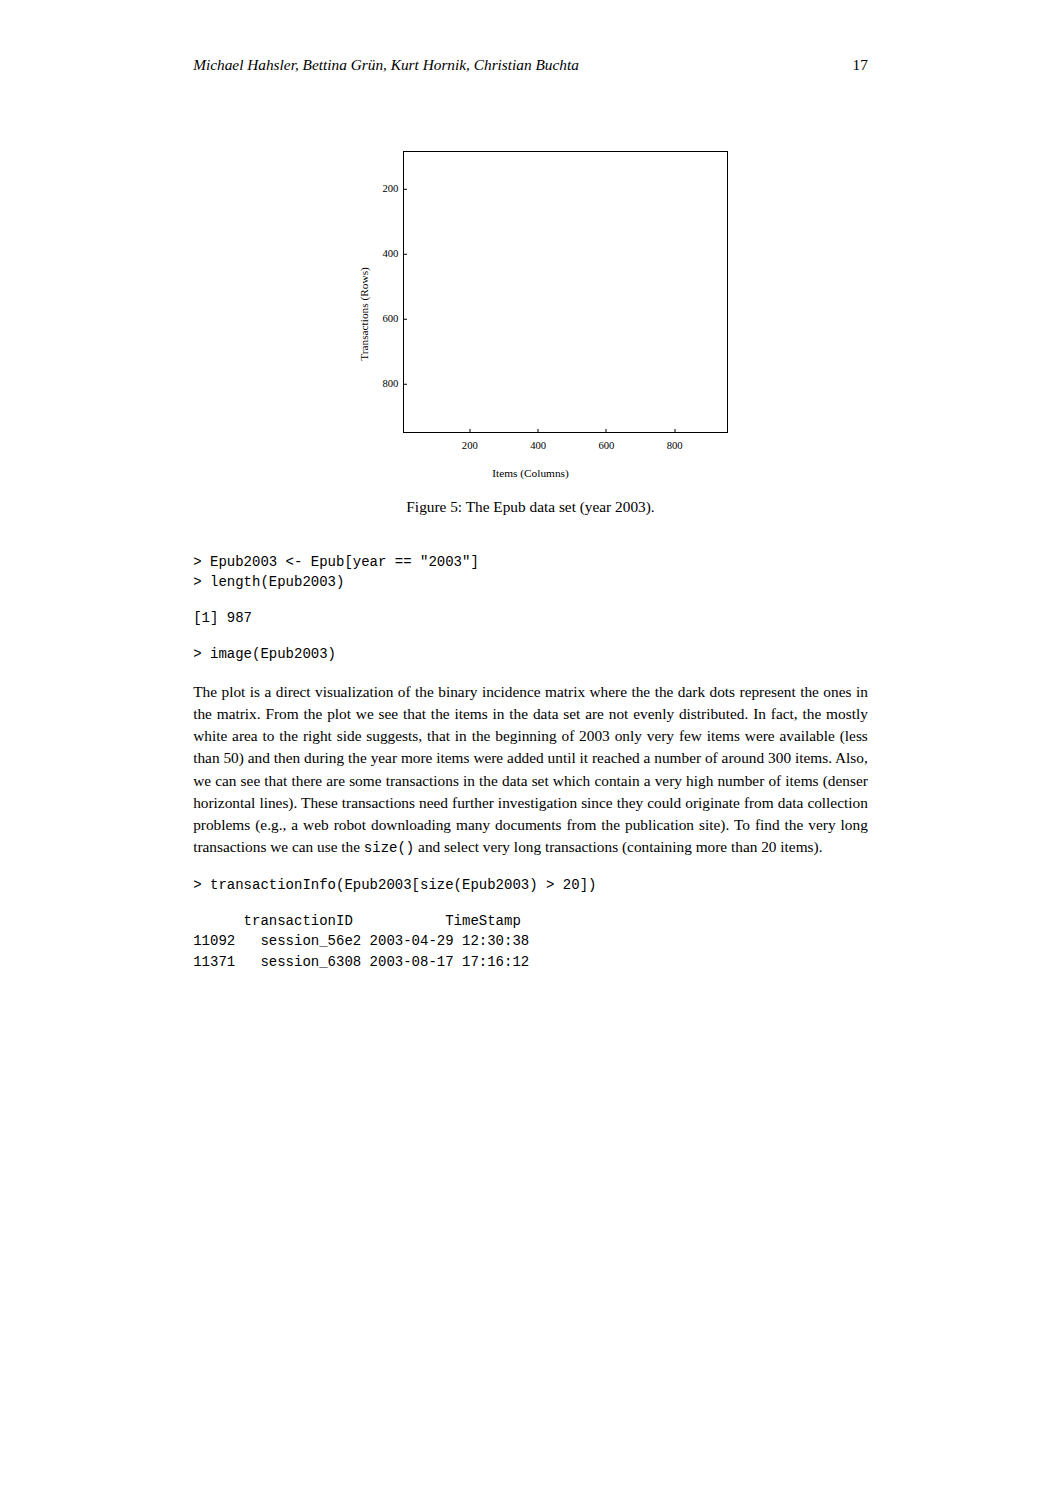Michael Hahsler, Bettina Grün, Kurt Hornik, Christian Buchta 17
Transactions (Rows)
Items (Columns)
200
400
600
800
200
400
600
800
Figure 5: The Epub data set (year 2003).
> Epub2003 <- Epub[year == "2003"]
> length(Epub2003)
[1] 987
> image(Epub2003)
The plot is a direct visualization of the binary incidence matrix where the the dark dots represent the ones in the matrix. From the plot we see that the items in the data set are not evenly distributed. In fact, the mostly white area to the right side suggests, that in the beginning of 2003 only very few items were available (less than 50) and then during the year more items were added until it reached a number of around 300 items. Also, we can see that there are some transactions in the data set which contain a very high number of items (denser horizontal lines). These transactions need further investigation since they could originate from data collection problems (e.g., a web robot downloading many documents from the publication site). To find the very long transactions we can use the size() and select very long transactions (containing more than 20 items).
> transactionInfo(Epub2003[size(Epub2003) > 20])
      transactionID           TimeStamp
11092   session_56e2 2003-04-29 12:30:38
11371   session_6308 2003-08-17 17:16:12